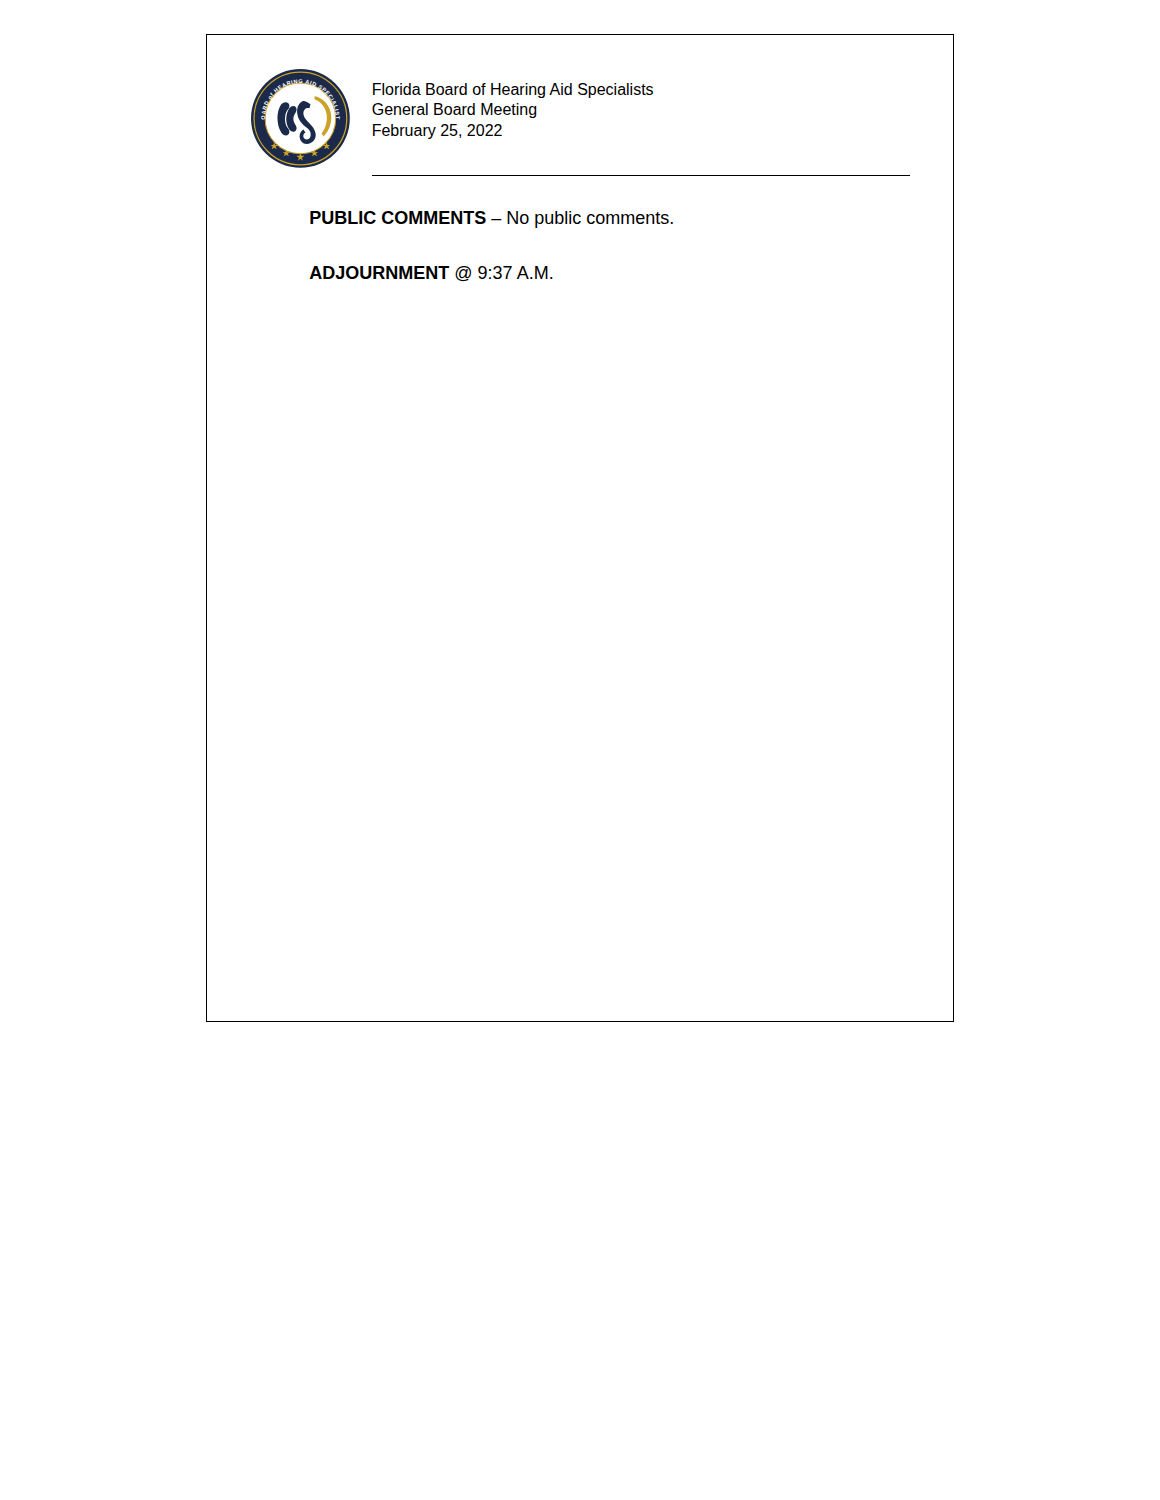BOARD of HEARING AID SPECIALISTS F L O R I D A
Florida Board of Hearing Aid Specialists
General Board Meeting
February 25, 2022
PUBLIC COMMENTS – No public comments.
ADJOURNMENT @ 9:37 A.M.